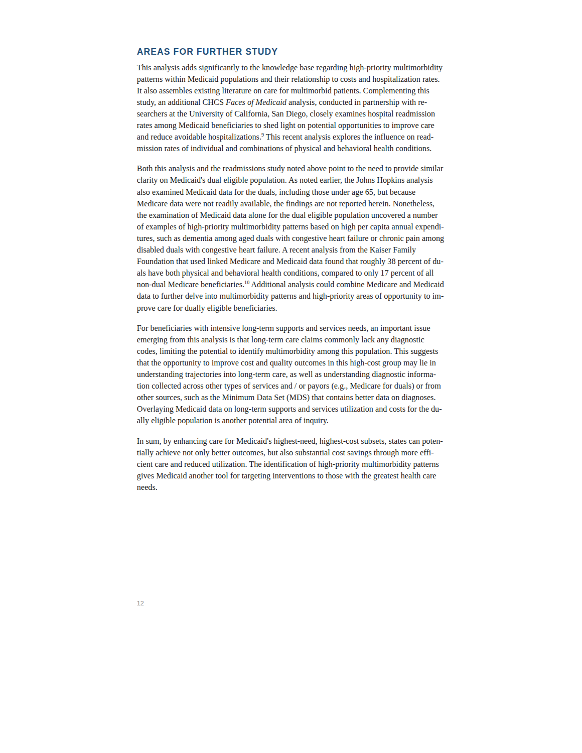Areas for Further Study
This analysis adds significantly to the knowledge base regarding high-priority multimorbidity patterns within Medicaid populations and their relationship to costs and hospitalization rates. It also assembles existing literature on care for multimorbid patients. Complementing this study, an additional CHCS Faces of Medicaid analysis, conducted in partnership with researchers at the University of California, San Diego, closely examines hospital readmission rates among Medicaid beneficiaries to shed light on potential opportunities to improve care and reduce avoidable hospitalizations.9 This recent analysis explores the influence on readmission rates of individual and combinations of physical and behavioral health conditions.
Both this analysis and the readmissions study noted above point to the need to provide similar clarity on Medicaid's dual eligible population. As noted earlier, the Johns Hopkins analysis also examined Medicaid data for the duals, including those under age 65, but because Medicare data were not readily available, the findings are not reported herein. Nonetheless, the examination of Medicaid data alone for the dual eligible population uncovered a number of examples of high-priority multimorbidity patterns based on high per capita annual expenditures, such as dementia among aged duals with congestive heart failure or chronic pain among disabled duals with congestive heart failure. A recent analysis from the Kaiser Family Foundation that used linked Medicare and Medicaid data found that roughly 38 percent of duals have both physical and behavioral health conditions, compared to only 17 percent of all non-dual Medicare beneficiaries.10 Additional analysis could combine Medicare and Medicaid data to further delve into multimorbidity patterns and high-priority areas of opportunity to improve care for dually eligible beneficiaries.
For beneficiaries with intensive long-term supports and services needs, an important issue emerging from this analysis is that long-term care claims commonly lack any diagnostic codes, limiting the potential to identify multimorbidity among this population. This suggests that the opportunity to improve cost and quality outcomes in this high-cost group may lie in understanding trajectories into long-term care, as well as understanding diagnostic information collected across other types of services and / or payors (e.g., Medicare for duals) or from other sources, such as the Minimum Data Set (MDS) that contains better data on diagnoses. Overlaying Medicaid data on long-term supports and services utilization and costs for the dually eligible population is another potential area of inquiry.
In sum, by enhancing care for Medicaid's highest-need, highest-cost subsets, states can potentially achieve not only better outcomes, but also substantial cost savings through more efficient care and reduced utilization. The identification of high-priority multimorbidity patterns gives Medicaid another tool for targeting interventions to those with the greatest health care needs.
12